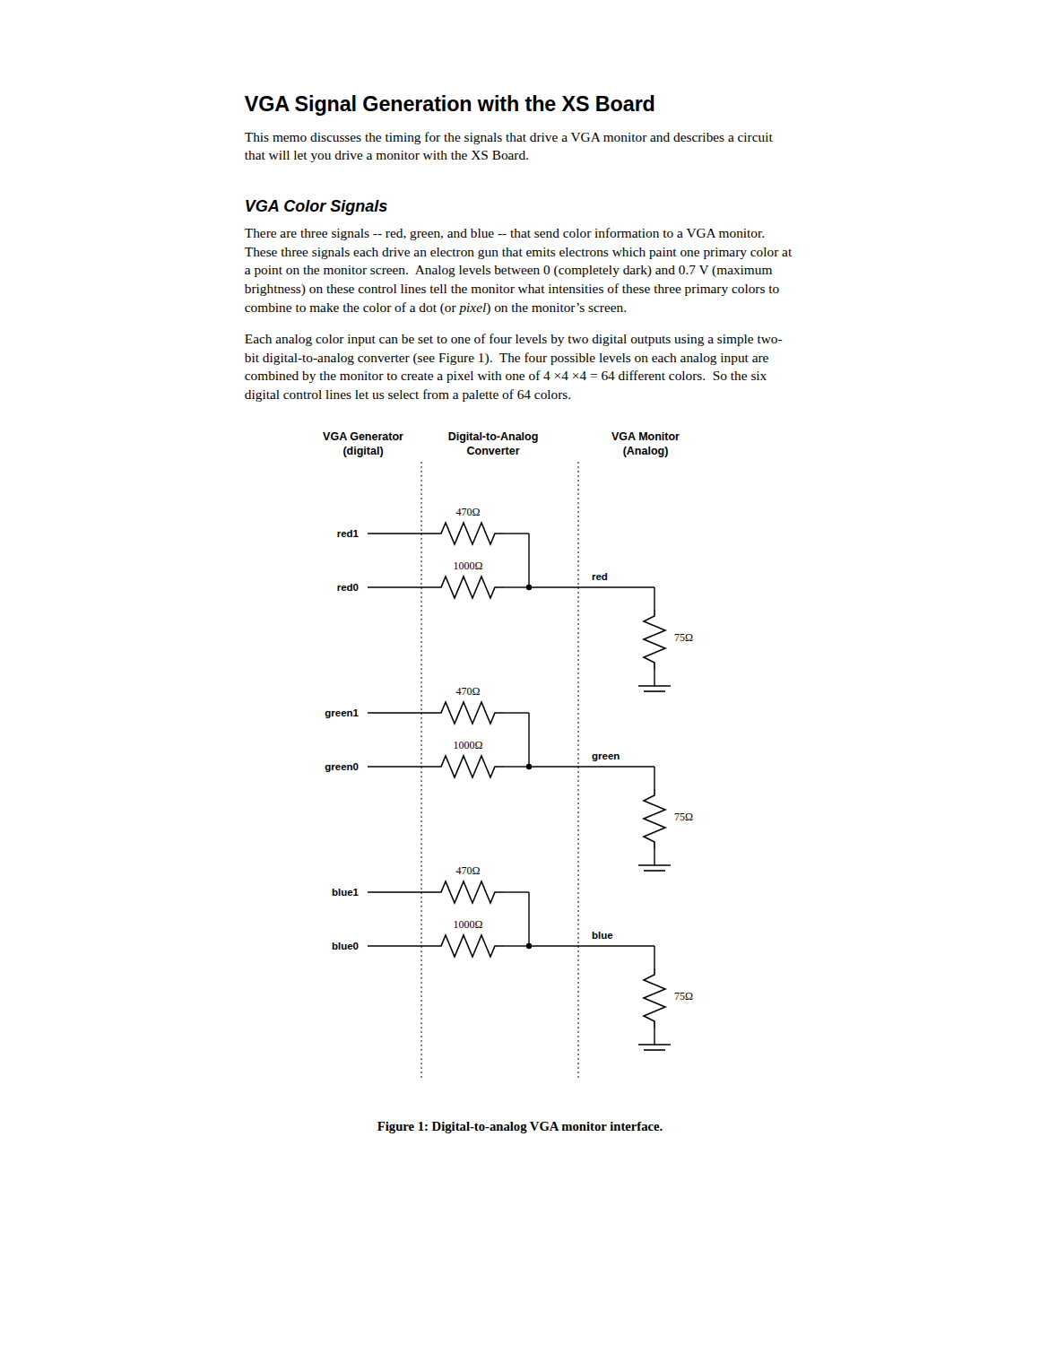VGA Signal Generation with the XS Board
This memo discusses the timing for the signals that drive a VGA monitor and describes a circuit that will let you drive a monitor with the XS Board.
VGA Color Signals
There are three signals -- red, green, and blue -- that send color information to a VGA monitor. These three signals each drive an electron gun that emits electrons which paint one primary color at a point on the monitor screen. Analog levels between 0 (completely dark) and 0.7 V (maximum brightness) on these control lines tell the monitor what intensities of these three primary colors to combine to make the color of a dot (or pixel) on the monitor’s screen.
Each analog color input can be set to one of four levels by two digital outputs using a simple two-bit digital-to-analog converter (see Figure 1). The four possible levels on each analog input are combined by the monitor to create a pixel with one of 4 ×4 ×4 = 64 different colors. So the six digital control lines let us select from a palette of 64 colors.
VGA Generator (digital) Digital-to-Analog Converter VGA Monitor (Analog) red1 470Ω red0 1000Ω red 75Ω green1 470Ω green0 1000Ω green 75Ω blue1 470Ω blue0 1000Ω blue 75Ω
Figure 1: Digital-to-analog VGA monitor interface.